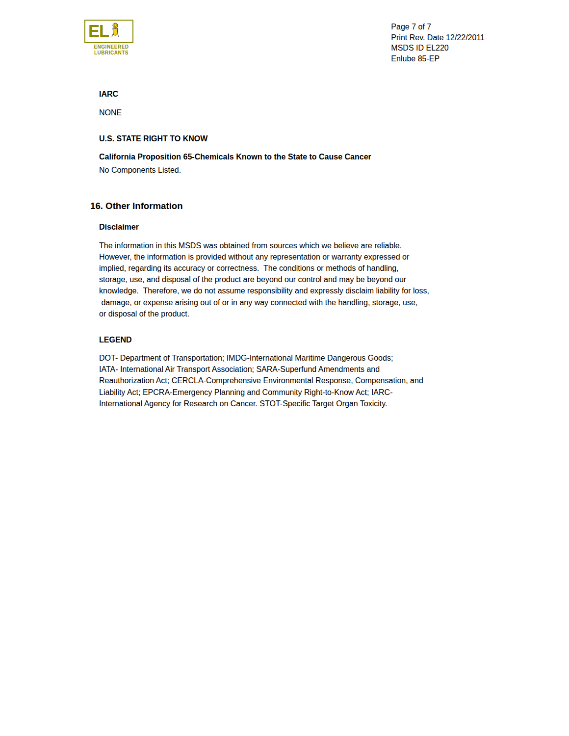EL
ENGINEERED
LUBRICANTS
Page 7 of 7
Print Rev. Date 12/22/2011
MSDS ID EL220
Enlube 85-EP
IARC
NONE
U.S. STATE RIGHT TO KNOW
California Proposition 65-Chemicals Known to the State to Cause Cancer
No Components Listed.
16. Other Information
Disclaimer
The information in this MSDS was obtained from sources which we believe are reliable.
However, the information is provided without any representation or warranty expressed or
implied, regarding its accuracy or correctness. The conditions or methods of handling,
storage, use, and disposal of the product are beyond our control and may be beyond our
knowledge. Therefore, we do not assume responsibility and expressly disclaim liability for loss,
damage, or expense arising out of or in any way connected with the handling, storage, use,
or disposal of the product.
LEGEND
DOT- Department of Transportation; IMDG-International Maritime Dangerous Goods;
IATA- International Air Transport Association; SARA-Superfund Amendments and
Reauthorization Act; CERCLA-Comprehensive Environmental Response, Compensation, and
Liability Act; EPCRA-Emergency Planning and Community Right-to-Know Act; IARC-
International Agency for Research on Cancer. STOT-Specific Target Organ Toxicity.